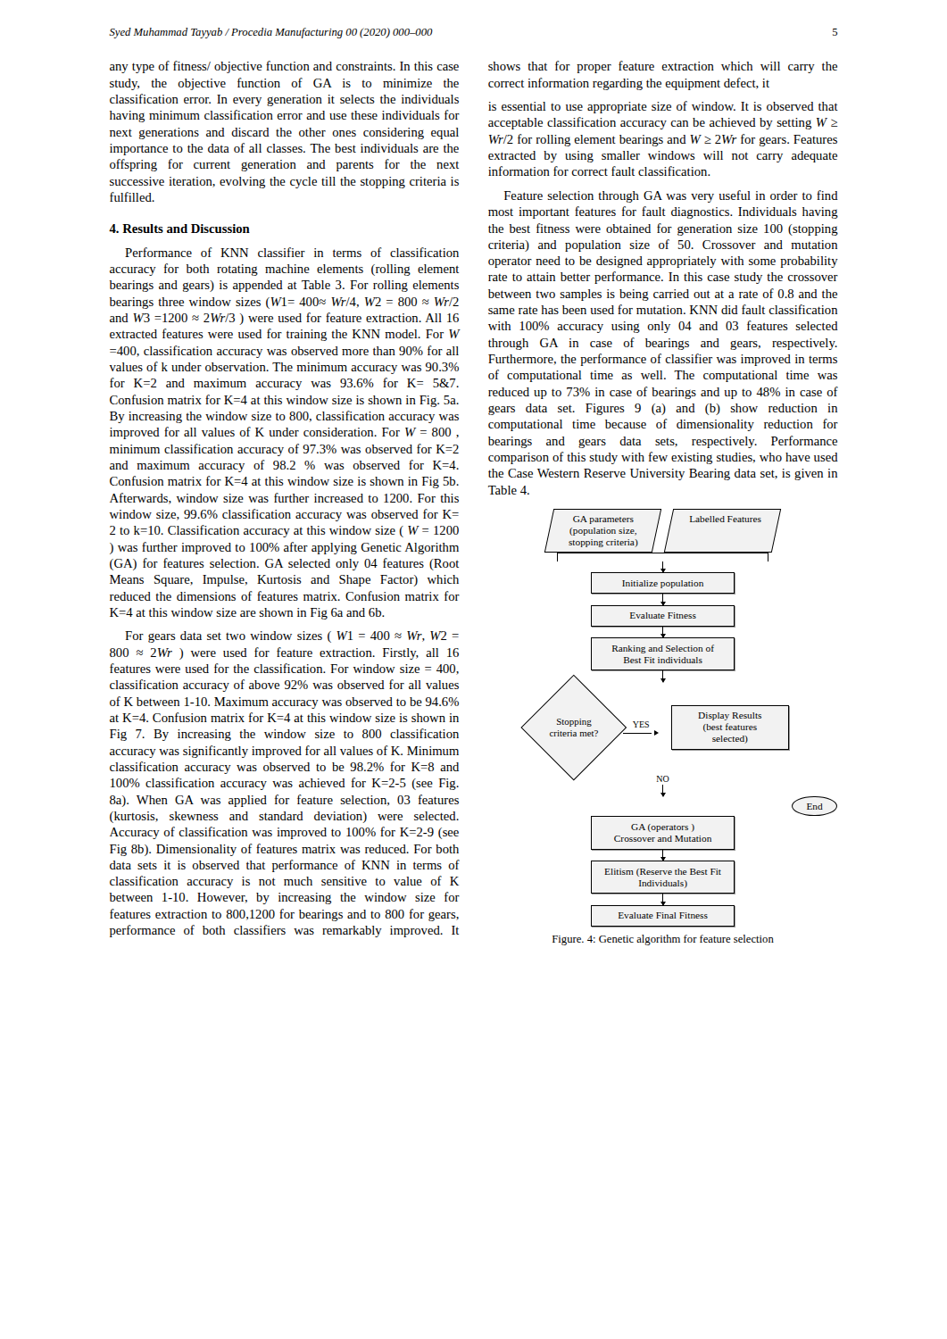Syed Muhammad Tayyab / Procedia Manufacturing 00 (2020) 000–000 5
any type of fitness/ objective function and constraints. In this case study, the objective function of GA is to minimize the classification error. In every generation it selects the individuals having minimum classification error and use these individuals for next generations and discard the other ones considering equal importance to the data of all classes. The best individuals are the offspring for current generation and parents for the next successive iteration, evolving the cycle till the stopping criteria is fulfilled.
4. Results and Discussion
Performance of KNN classifier in terms of classification accuracy for both rotating machine elements (rolling element bearings and gears) is appended at Table 3. For rolling elements bearings three window sizes (W1= 400≈ Wr/4, W2 = 800 ≈ Wr/2 and W3 =1200 ≈ 2Wr/3 ) were used for feature extraction. All 16 extracted features were used for training the KNN model. For W =400, classification accuracy was observed more than 90% for all values of k under observation. The minimum accuracy was 90.3% for K=2 and maximum accuracy was 93.6% for K= 5&7. Confusion matrix for K=4 at this window size is shown in Fig. 5a. By increasing the window size to 800, classification accuracy was improved for all values of K under consideration. For W = 800 , minimum classification accuracy of 97.3% was observed for K=2 and maximum accuracy of 98.2 % was observed for K=4. Confusion matrix for K=4 at this window size is shown in Fig 5b. Afterwards, window size was further increased to 1200. For this window size, 99.6% classification accuracy was observed for K= 2 to k=10. Classification accuracy at this window size ( W = 1200 ) was further improved to 100% after applying Genetic Algorithm (GA) for features selection. GA selected only 04 features (Root Means Square, Impulse, Kurtosis and Shape Factor) which reduced the dimensions of features matrix. Confusion matrix for K=4 at this window size are shown in Fig 6a and 6b.
For gears data set two window sizes ( W1 = 400 ≈ Wr, W2 = 800 ≈ 2Wr ) were used for feature extraction. Firstly, all 16 features were used for the classification. For window size = 400, classification accuracy of above 92% was observed for all values of K between 1-10. Maximum accuracy was observed to be 94.6% at K=4. Confusion matrix for K=4 at this window size is shown in Fig 7. By increasing the window size to 800 classification accuracy was significantly improved for all values of K. Minimum classification accuracy was observed to be 98.2% for K=8 and 100% classification accuracy was achieved for K=2-5 (see Fig. 8a). When GA was applied for feature selection, 03 features (kurtosis, skewness and standard deviation) were selected. Accuracy of classification was improved to 100% for K=2-9 (see Fig 8b). Dimensionality of features matrix was reduced. For both data sets it is observed that performance of KNN in terms of classification accuracy is not much sensitive to value of K between 1-10. However, by increasing the window size for features extraction to 800,1200 for bearings and to 800 for gears, performance of both classifiers was remarkably improved. It shows that for proper feature extraction which will carry the correct information regarding the equipment defect, it
is essential to use appropriate size of window. It is observed that acceptable classification accuracy can be achieved by setting W ≥ Wr/2 for rolling element bearings and W ≥ 2Wr for gears. Features extracted by using smaller windows will not carry adequate information for correct fault classification.
Feature selection through GA was very useful in order to find most important features for fault diagnostics. Individuals having the best fitness were obtained for generation size 100 (stopping criteria) and population size of 50. Crossover and mutation operator need to be designed appropriately with some probability rate to attain better performance. In this case study the crossover between two samples is being carried out at a rate of 0.8 and the same rate has been used for mutation. KNN did fault classification with 100% accuracy using only 04 and 03 features selected through GA in case of bearings and gears, respectively. Furthermore, the performance of classifier was improved in terms of computational time as well. The computational time was reduced up to 73% in case of bearings and up to 48% in case of gears data set. Figures 9 (a) and (b) show reduction in computational time because of dimensionality reduction for bearings and gears data sets, respectively. Performance comparison of this study with few existing studies, who have used the Case Western Reserve University Bearing data set, is given in Table 4.
GA parameters
(population size,
stopping criteria)
Labelled Features
Initialize population
Evaluate Fitness
Ranking and Selection of
Best Fit individuals
Stopping
criteria met?
YES
Display Results
(best features
selected)
NO
End
GA (operators )
Crossover and Mutation
Elitism (Reserve the Best Fit
Individuals)
Evaluate Final Fitness
Figure. 4: Genetic algorithm for feature selection